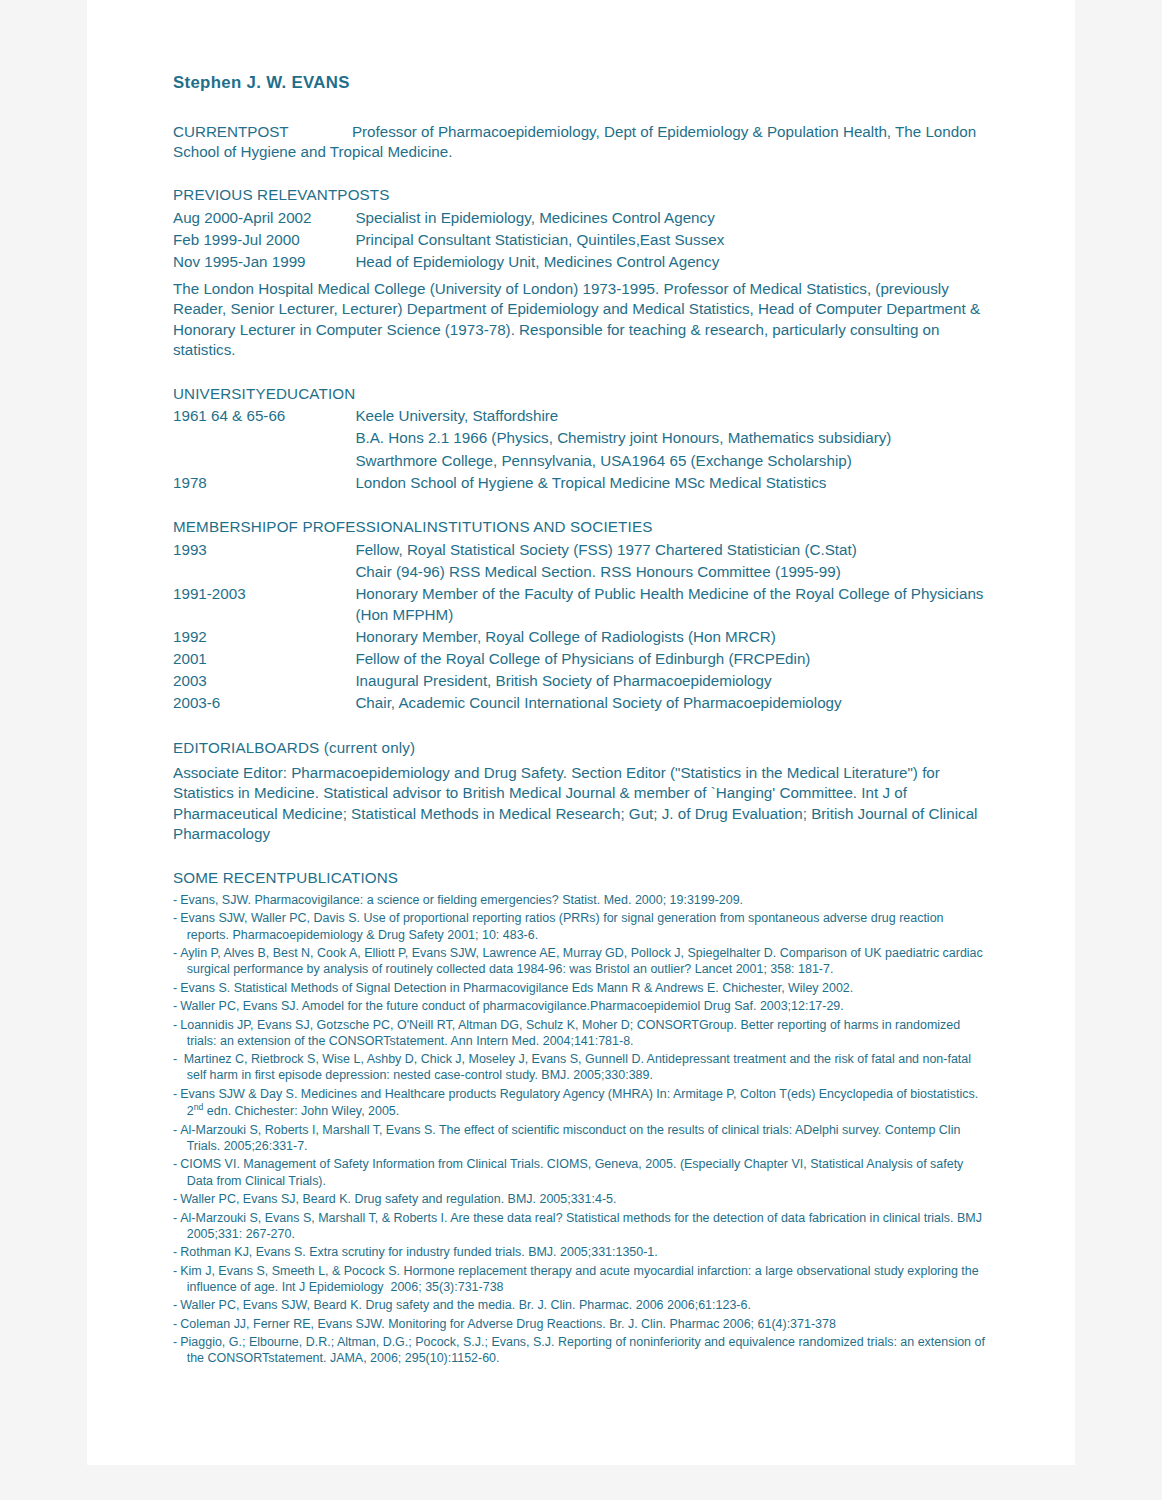Stephen J. W. EVANS
CURRENTPOST Professor of Pharmacoepidemiology, Dept of Epidemiology & Population Health, The London School of Hygiene and Tropical Medicine.
PREVIOUS RELEVANTPOSTS
| Aug 2000-April 2002 | Specialist in Epidemiology, Medicines Control Agency |
| Feb 1999-Jul 2000 | Principal Consultant Statistician, Quintiles,East Sussex |
| Nov 1995-Jan 1999 | Head of Epidemiology Unit, Medicines Control Agency |
The London Hospital Medical College (University of London) 1973-1995. Professor of Medical Statistics, (previously Reader, Senior Lecturer, Lecturer) Department of Epidemiology and Medical Statistics, Head of Computer Department & Honorary Lecturer in Computer Science (1973-78). Responsible for teaching & research, particularly consulting on statistics.
UNIVERSITYEDUCATION
| 1961 64 & 65-66 | Keele University, Staffordshire |
| | B.A. Hons 2.1 1966 (Physics, Chemistry joint Honours, Mathematics subsidiary) |
| | Swarthmore College, Pennsylvania, USA1964 65 (Exchange Scholarship) |
| 1978 | London School of Hygiene & Tropical Medicine MSc Medical Statistics |
MEMBERSHIPOF PROFESSIONALINSTITUTIONS AND SOCIETIES
| 1993 | Fellow, Royal Statistical Society (FSS) 1977 Chartered Statistician (C.Stat) |
| | Chair (94-96) RSS Medical Section. RSS Honours Committee (1995-99) |
| 1991-2003 | Honorary Member of the Faculty of Public Health Medicine of the Royal College of Physicians (Hon MFPHM) |
| 1992 | Honorary Member, Royal College of Radiologists (Hon MRCR) |
| 2001 | Fellow of the Royal College of Physicians of Edinburgh (FRCPEdin) |
| 2003 | Inaugural President, British Society of Pharmacoepidemiology |
| 2003-6 | Chair, Academic Council International Society of Pharmacoepidemiology |
EDITORIALBOARDS (current only)
Associate Editor: Pharmacoepidemiology and Drug Safety. Section Editor ("Statistics in the Medical Literature") for Statistics in Medicine. Statistical advisor to British Medical Journal & member of `Hanging' Committee. Int J of Pharmaceutical Medicine; Statistical Methods in Medical Research; Gut; J. of Drug Evaluation; British Journal of Clinical Pharmacology
SOME RECENTPUBLICATIONS
Evans, SJW. Pharmacovigilance: a science or fielding emergencies? Statist. Med. 2000; 19:3199-209.
Evans SJW, Waller PC, Davis S. Use of proportional reporting ratios (PRRs) for signal generation from spontaneous adverse drug reaction reports. Pharmacoepidemiology & Drug Safety 2001; 10: 483-6.
Aylin P, Alves B, Best N, Cook A, Elliott P, Evans SJW, Lawrence AE, Murray GD, Pollock J, Spiegelhalter D. Comparison of UK paediatric cardiac surgical performance by analysis of routinely collected data 1984-96: was Bristol an outlier? Lancet 2001; 358: 181-7.
Evans S. Statistical Methods of Signal Detection in Pharmacovigilance Eds Mann R & Andrews E. Chichester, Wiley 2002.
Waller PC, Evans SJ. Amodel for the future conduct of pharmacovigilance.Pharmacoepidemiol Drug Saf. 2003;12:17-29.
Loannidis JP, Evans SJ, Gotzsche PC, O'Neill RT, Altman DG, Schulz K, Moher D; CONSORTGroup. Better reporting of harms in randomized trials: an extension of the CONSORTstatement. Ann Intern Med. 2004;141:781-8.
Martinez C, Rietbrock S, Wise L, Ashby D, Chick J, Moseley J, Evans S, Gunnell D. Antidepressant treatment and the risk of fatal and non-fatal self harm in first episode depression: nested case-control study. BMJ. 2005;330:389.
Evans SJW & Day S. Medicines and Healthcare products Regulatory Agency (MHRA) In: Armitage P, Colton T(eds) Encyclopedia of biostatistics. 2nd edn. Chichester: John Wiley, 2005.
Al-Marzouki S, Roberts I, Marshall T, Evans S. The effect of scientific misconduct on the results of clinical trials: ADelphi survey. Contemp Clin Trials. 2005;26:331-7.
CIOMS VI. Management of Safety Information from Clinical Trials. CIOMS, Geneva, 2005. (Especially Chapter VI, Statistical Analysis of safety Data from Clinical Trials).
Waller PC, Evans SJ, Beard K. Drug safety and regulation. BMJ. 2005;331:4-5.
Al-Marzouki S, Evans S, Marshall T, & Roberts I. Are these data real? Statistical methods for the detection of data fabrication in clinical trials. BMJ 2005;331: 267-270.
Rothman KJ, Evans S. Extra scrutiny for industry funded trials. BMJ. 2005;331:1350-1.
Kim J, Evans S, Smeeth L, & Pocock S. Hormone replacement therapy and acute myocardial infarction: a large observational study exploring the influence of age. Int J Epidemiology 2006; 35(3):731-738
Waller PC, Evans SJW, Beard K. Drug safety and the media. Br. J. Clin. Pharmac. 2006 2006;61:123-6.
Coleman JJ, Ferner RE, Evans SJW. Monitoring for Adverse Drug Reactions. Br. J. Clin. Pharmac 2006; 61(4):371-378
Piaggio, G.; Elbourne, D.R.; Altman, D.G.; Pocock, S.J.; Evans, S.J. Reporting of noninferiority and equivalence randomized trials: an extension of the CONSORTstatement. JAMA, 2006; 295(10):1152-60.